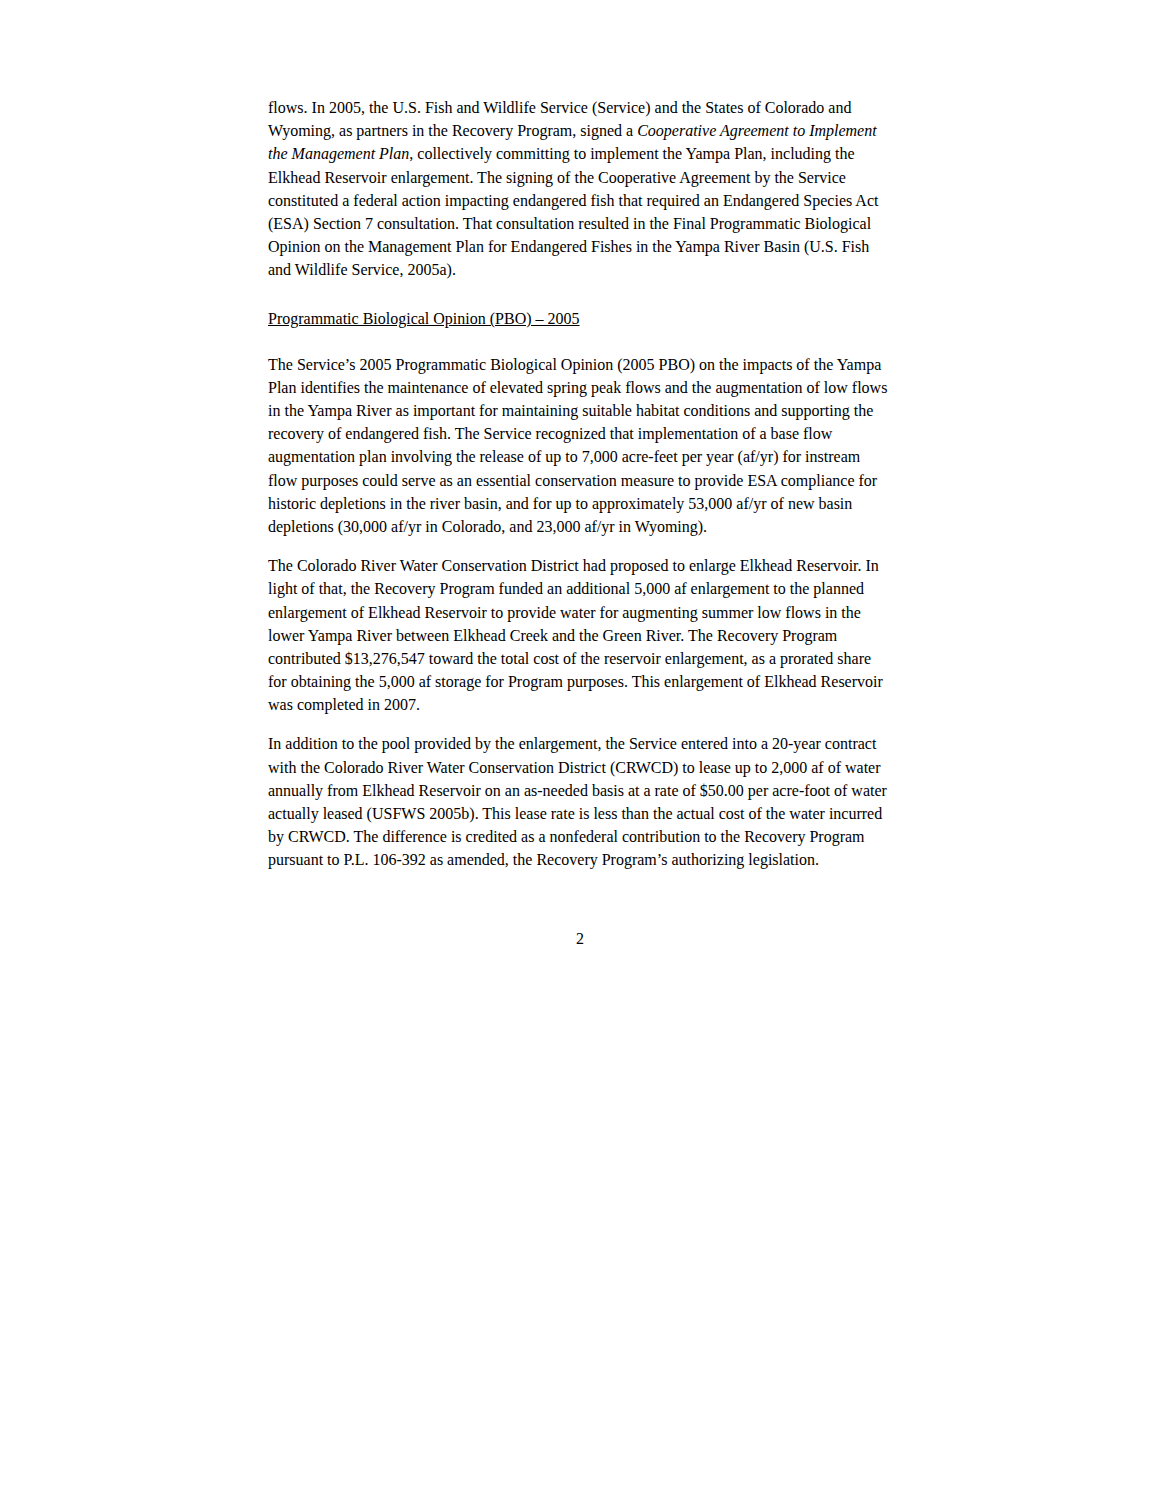flows. In 2005, the U.S. Fish and Wildlife Service (Service) and the States of Colorado and Wyoming, as partners in the Recovery Program, signed a Cooperative Agreement to Implement the Management Plan, collectively committing to implement the Yampa Plan, including the Elkhead Reservoir enlargement. The signing of the Cooperative Agreement by the Service constituted a federal action impacting endangered fish that required an Endangered Species Act (ESA) Section 7 consultation. That consultation resulted in the Final Programmatic Biological Opinion on the Management Plan for Endangered Fishes in the Yampa River Basin (U.S. Fish and Wildlife Service, 2005a).
Programmatic Biological Opinion (PBO) – 2005
The Service’s 2005 Programmatic Biological Opinion (2005 PBO) on the impacts of the Yampa Plan identifies the maintenance of elevated spring peak flows and the augmentation of low flows in the Yampa River as important for maintaining suitable habitat conditions and supporting the recovery of endangered fish. The Service recognized that implementation of a base flow augmentation plan involving the release of up to 7,000 acre-feet per year (af/yr) for instream flow purposes could serve as an essential conservation measure to provide ESA compliance for historic depletions in the river basin, and for up to approximately 53,000 af/yr of new basin depletions (30,000 af/yr in Colorado, and 23,000 af/yr in Wyoming).
The Colorado River Water Conservation District had proposed to enlarge Elkhead Reservoir. In light of that, the Recovery Program funded an additional 5,000 af enlargement to the planned enlargement of Elkhead Reservoir to provide water for augmenting summer low flows in the lower Yampa River between Elkhead Creek and the Green River. The Recovery Program contributed $13,276,547 toward the total cost of the reservoir enlargement, as a prorated share for obtaining the 5,000 af storage for Program purposes. This enlargement of Elkhead Reservoir was completed in 2007.
In addition to the pool provided by the enlargement, the Service entered into a 20-year contract with the Colorado River Water Conservation District (CRWCD) to lease up to 2,000 af of water annually from Elkhead Reservoir on an as-needed basis at a rate of $50.00 per acre-foot of water actually leased (USFWS 2005b). This lease rate is less than the actual cost of the water incurred by CRWCD. The difference is credited as a nonfederal contribution to the Recovery Program pursuant to P.L. 106-392 as amended, the Recovery Program’s authorizing legislation.
2